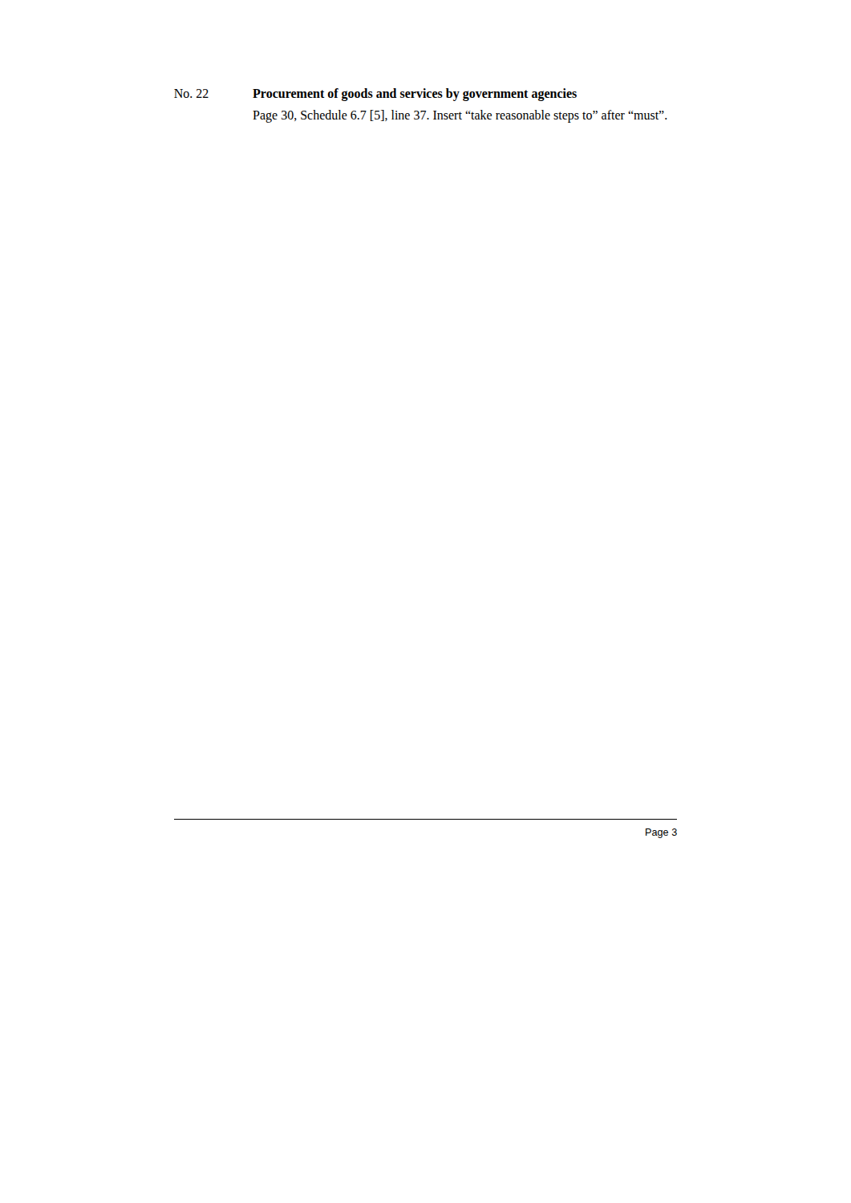No. 22
Procurement of goods and services by government agencies
Page 30, Schedule 6.7 [5], line 37. Insert “take reasonable steps to” after “must”.
Page 3